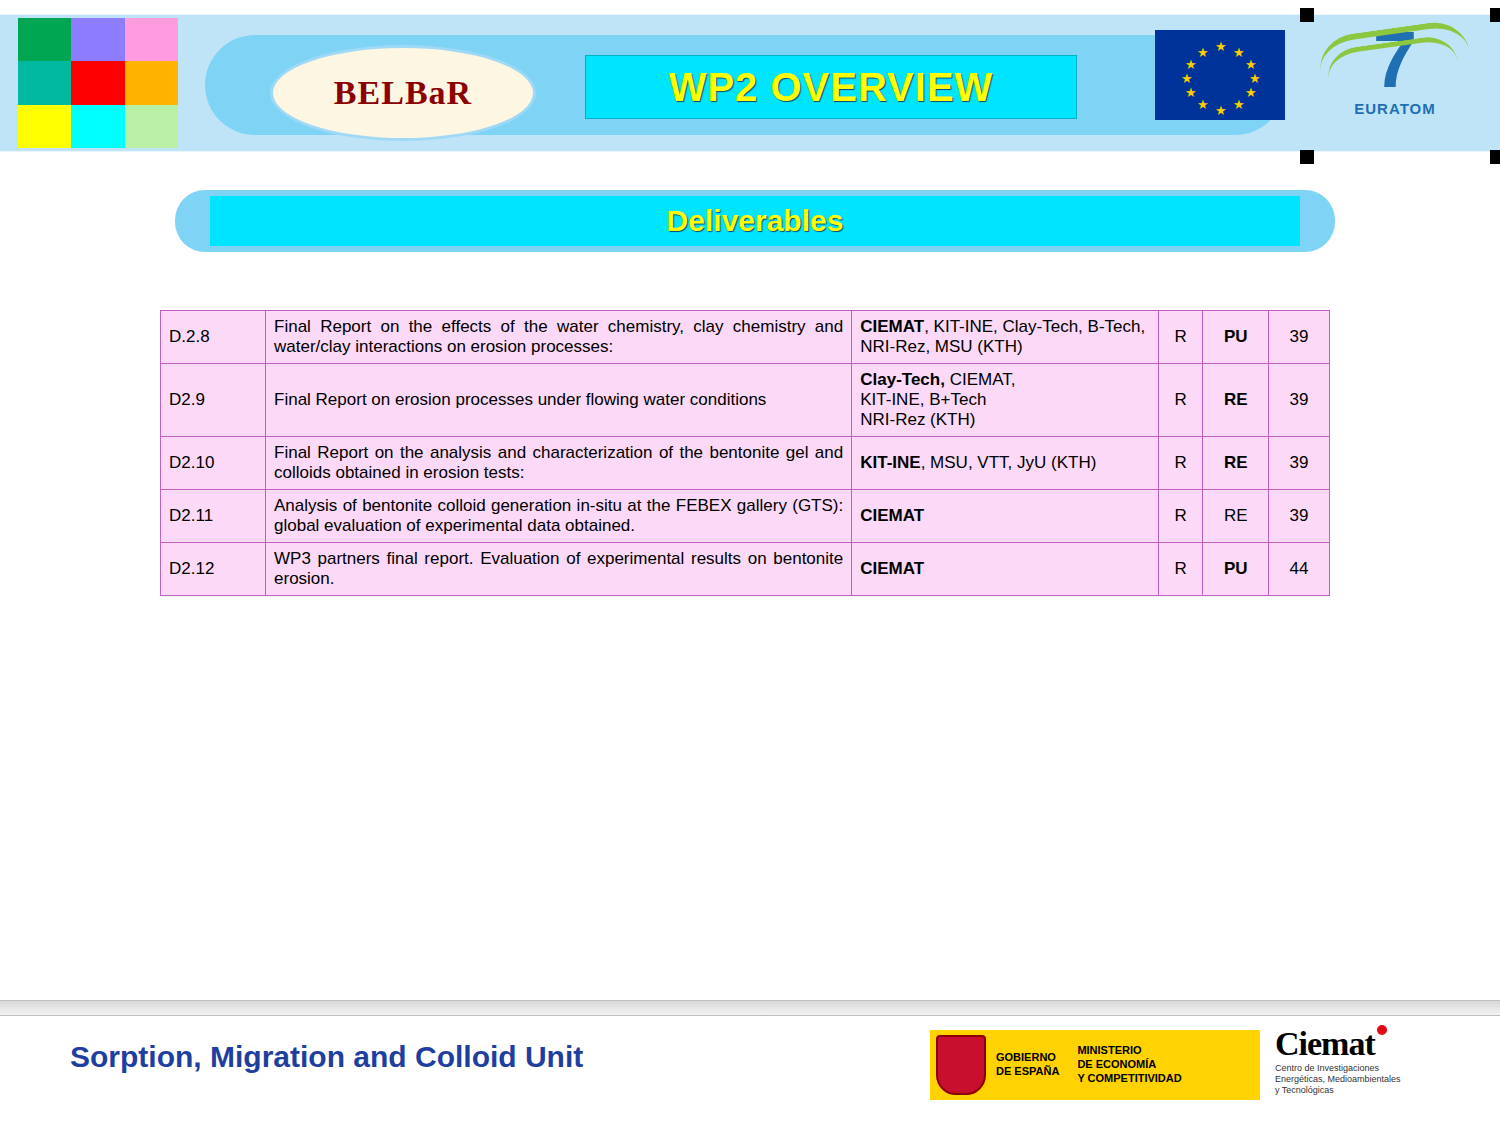BELBaR
WP2 OVERVIEW
★ ★ ★ ★ ★ ★ ★ ★ ★ ★ ★ ★
7
EURATOM
Deliverables
| D.2.8 | Final Report on the effects of the water chemistry, clay chemistry and water/clay interactions on erosion processes: | CIEMAT , KIT-INE, Clay-Tech, B-Tech, NRI-Rez, MSU (KTH) | R | PU | 39 |
| D2.9 | Final Report on erosion processes under flowing water conditions | Clay-Tech, CIEMAT, KIT-INE, B+Tech NRI-Rez (KTH) | R | RE | 39 |
| D2.10 | Final Report on the analysis and characterization of the bentonite gel and colloids obtained in erosion tests: | KIT-INE , MSU, VTT, JyU (KTH) | R | RE | 39 |
| D2.11 | Analysis of bentonite colloid generation in-situ at the FEBEX gallery (GTS): global evaluation of experimental data obtained. | CIEMAT | R | RE | 39 |
| D2.12 | WP3 partners final report. Evaluation of experimental results on bentonite erosion. | CIEMAT | R | PU | 44 |
Sorption, Migration and Colloid Unit
GOBIERNO
DE ESPAÑA
MINISTERIO
DE ECONOMÍA
Y COMPETITIVIDAD
Ciemat
Centro de Investigaciones
Energéticas, Medioambientales
y Tecnológicas